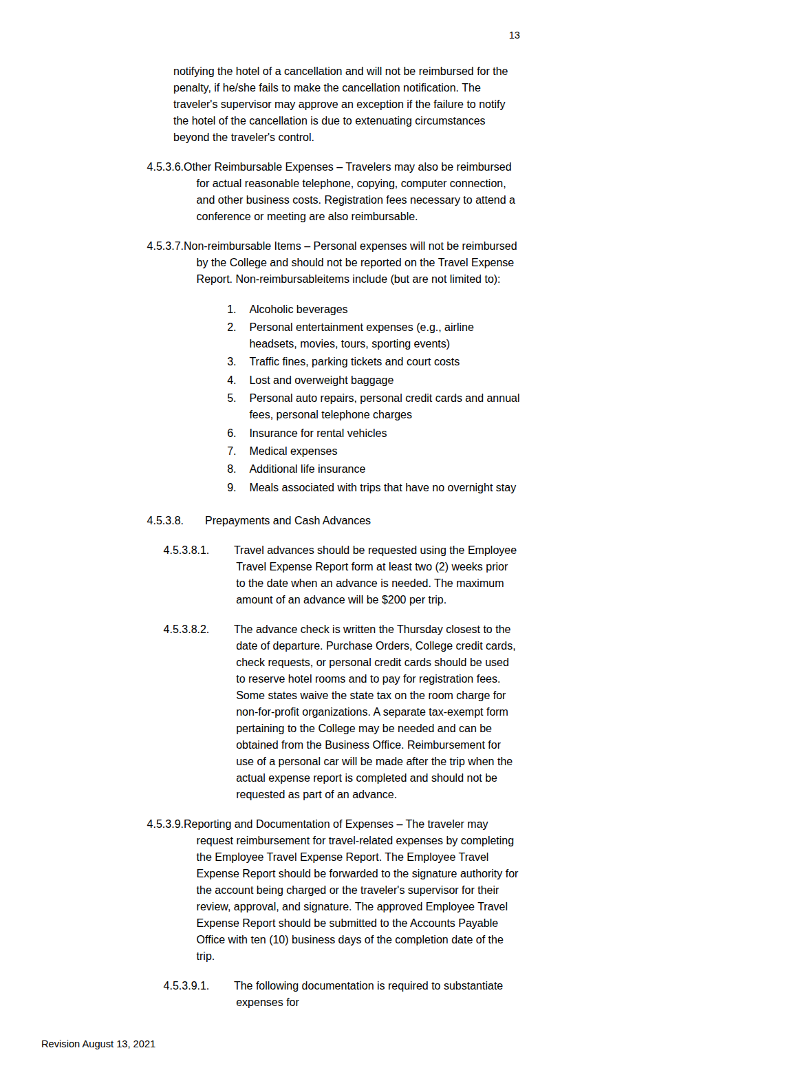13
notifying the hotel of a cancellation and will not be reimbursed for the penalty, if he/she fails to make the cancellation notification. The traveler's supervisor may approve an exception if the failure to notify the hotel of the cancellation is due to extenuating circumstances beyond the traveler's control.
4.5.3.6.Other Reimbursable Expenses – Travelers may also be reimbursed for actual reasonable telephone, copying, computer connection, and other business costs. Registration fees necessary to attend a conference or meeting are also reimbursable.
4.5.3.7.Non-reimbursable Items – Personal expenses will not be reimbursed by the College and should not be reported on the Travel Expense Report. Non-reimbursableitems include (but are not limited to):
Alcoholic beverages
Personal entertainment expenses (e.g., airline headsets, movies, tours, sporting events)
Traffic fines, parking tickets and court costs
Lost and overweight baggage
Personal auto repairs, personal credit cards and annual fees, personal telephone charges
Insurance for rental vehicles
Medical expenses
Additional life insurance
Meals associated with trips that have no overnight stay
4.5.3.8. Prepayments and Cash Advances
4.5.3.8.1. Travel advances should be requested using the Employee Travel Expense Report form at least two (2) weeks prior to the date when an advance is needed. The maximum amount of an advance will be $200 per trip.
4.5.3.8.2. The advance check is written the Thursday closest to the date of departure. Purchase Orders, College credit cards, check requests, or personal credit cards should be used to reserve hotel rooms and to pay for registration fees. Some states waive the state tax on the room charge for non-for-profit organizations. A separate tax-exempt form pertaining to the College may be needed and can be obtained from the Business Office. Reimbursement for use of a personal car will be made after the trip when the actual expense report is completed and should not be requested as part of an advance.
4.5.3.9.Reporting and Documentation of Expenses – The traveler may request reimbursement for travel-related expenses by completing the Employee Travel Expense Report. The Employee Travel Expense Report should be forwarded to the signature authority for the account being charged or the traveler's supervisor for their review, approval, and signature. The approved Employee Travel Expense Report should be submitted to the Accounts Payable Office with ten (10) business days of the completion date of the trip.
4.5.3.9.1. The following documentation is required to substantiate expenses for
Revision August 13, 2021